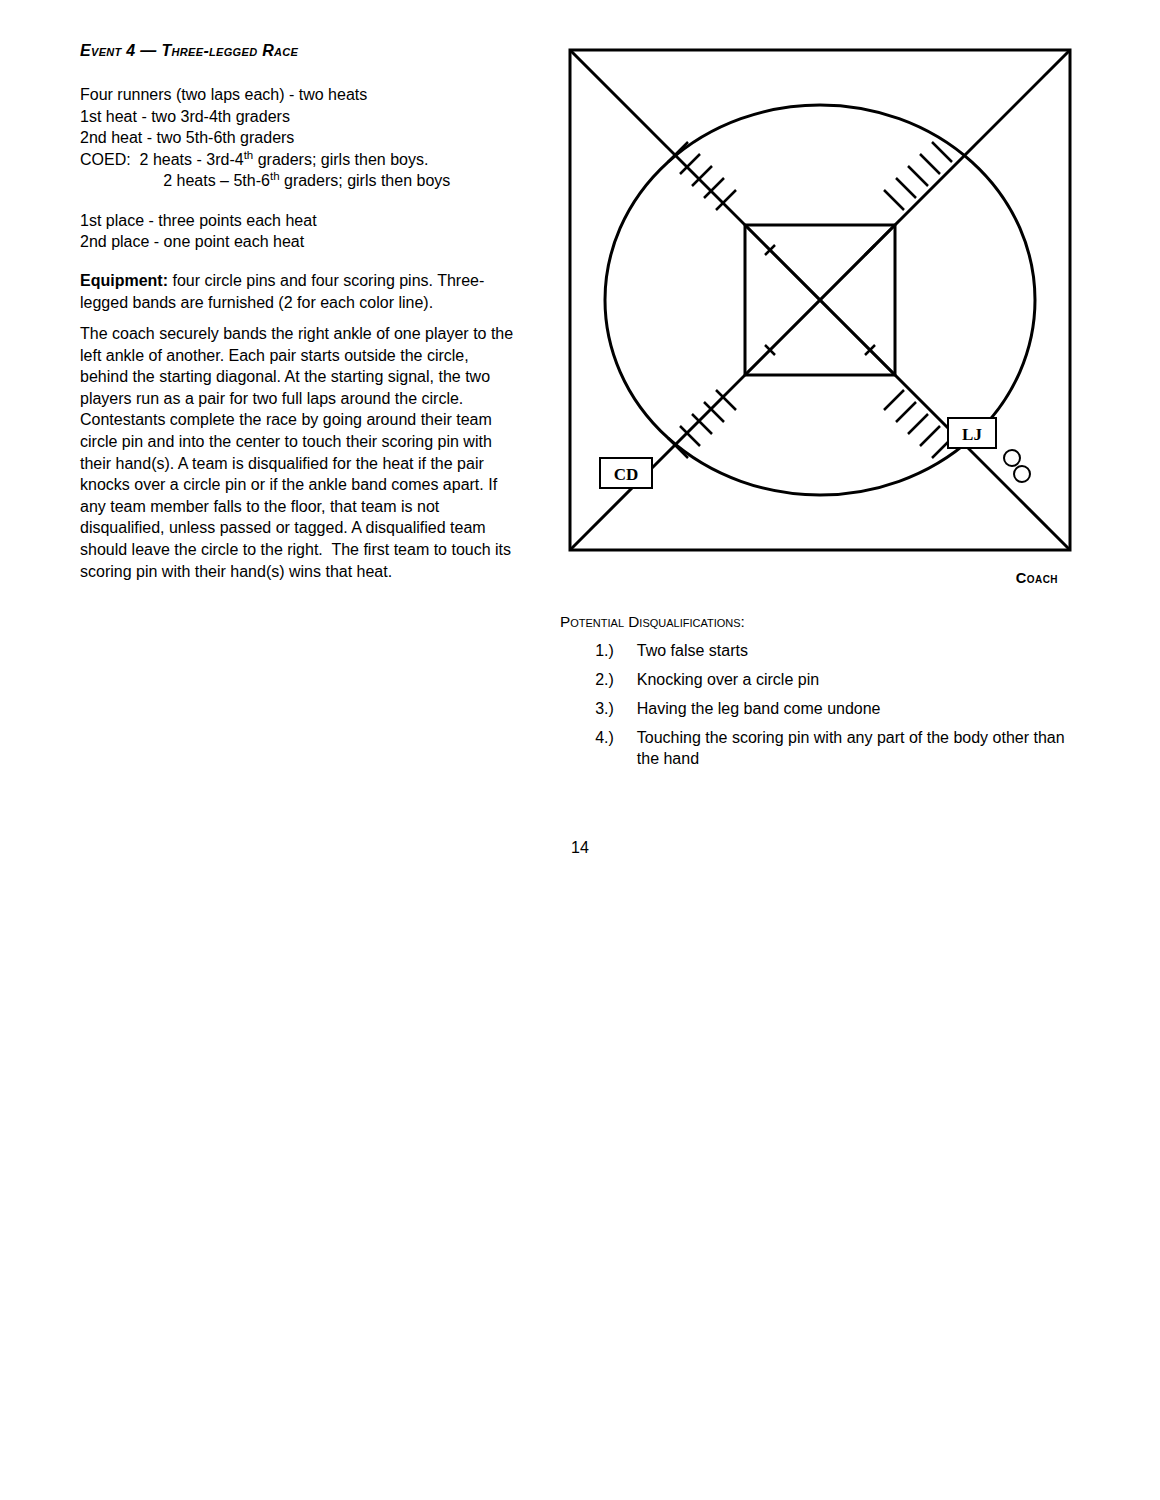Event 4 — Three-legged Race
Four runners (two laps each) - two heats
1st heat - two 3rd-4th graders
2nd heat - two 5th-6th graders
COED: 2 heats - 3rd-4th graders; girls then boys.
2 heats – 5th-6th graders; girls then boys
1st place - three points each heat
2nd place - one point each heat
Equipment: four circle pins and four scoring pins. Three-legged bands are furnished (2 for each color line).
The coach securely bands the right ankle of one player to the left ankle of another. Each pair starts outside the circle, behind the starting diagonal. At the starting signal, the two players run as a pair for two full laps around the circle. Contestants complete the race by going around their team circle pin and into the center to touch their scoring pin with their hand(s). A team is disqualified for the heat if the pair knocks over a circle pin or if the ankle band comes apart. If any team member falls to the floor, that team is not disqualified, unless passed or tagged. A disqualified team should leave the circle to the right. The first team to touch its scoring pin with their hand(s) wins that heat.
LJ CD
Coach
Potential Disqualifications:
Two false starts
Knocking over a circle pin
Having the leg band come undone
Touching the scoring pin with any part of the body other than the hand
14